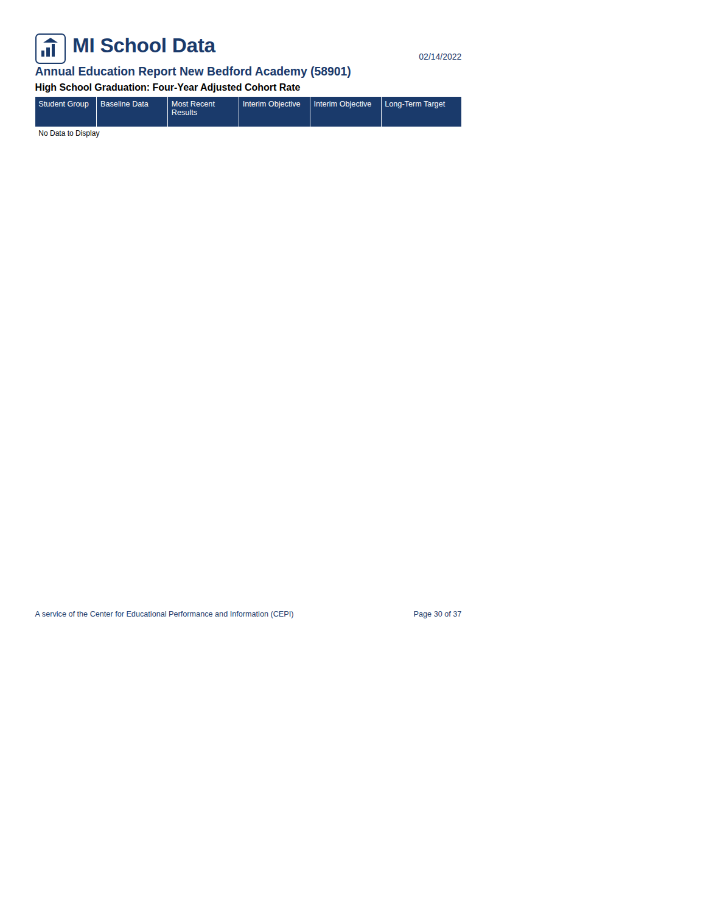MI School Data
02/14/2022
Annual Education Report New Bedford Academy (58901)
High School Graduation: Four-Year Adjusted Cohort Rate
| Student Group | Baseline Data | Most Recent Results | Interim Objective | Interim Objective | Long-Term Target |
| --- | --- | --- | --- | --- | --- |
| No Data to Display |
A service of the Center for Educational Performance and Information (CEPI)
Page 30 of 37